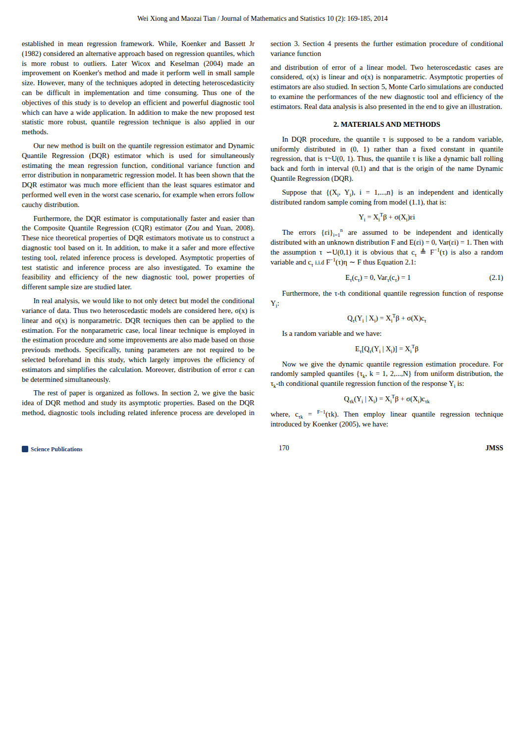Wei Xiong and Maozai Tian / Journal of Mathematics and Statistics 10 (2): 169-185, 2014
established in mean regression framework. While, Koenker and Bassett Jr (1982) considered an alternative approach based on regression quantiles, which is more robust to outliers. Later Wicox and Keselman (2004) made an improvement on Koenker's method and made it perform well in small sample size. However, many of the techniques adopted in detecting heteroscedasticity can be difficult in implementation and time consuming. Thus one of the objectives of this study is to develop an efficient and powerful diagnostic tool which can have a wide application. In addition to make the new proposed test statistic more robust, quantile regression technique is also applied in our methods.
Our new method is built on the quantile regression estimator and Dynamic Quantile Regression (DQR) estimator which is used for simultaneously estimating the mean regression function, conditional variance function and error distribution in nonparametric regression model. It has been shown that the DQR estimator was much more efficient than the least squares estimator and performed well even in the worst case scenario, for example when errors follow cauchy distribution.
Furthermore, the DQR estimator is computationally faster and easier than the Composite Quantile Regression (CQR) estimator (Zou and Yuan, 2008). These nice theoretical properties of DQR estimators motivate us to construct a diagnostic tool based on it. In addition, to make it a safer and more effective testing tool, related inference process is developed. Asymptotic properties of test statistic and inference process are also investigated. To examine the feasibility and efficiency of the new diagnostic tool, power properties of different sample size are studied later.
In real analysis, we would like to not only detect but model the conditional variance of data. Thus two heteroscedastic models are considered here, σ(x) is linear and σ(x) is nonparametric. DQR tecniques then can be applied to the estimation. For the nonparametric case, local linear technique is employed in the estimation procedure and some improvements are also made based on those previouds methods. Specifically, tuning parameters are not required to be selected beforehand in this study, which largely improves the efficiency of estimators and simplifies the calculation. Moreover, distribution of error ε can be determined simultaneously.
The rest of paper is organized as follows. In section 2, we give the basic idea of DQR method and study its asymptotic properties. Based on the DQR method, diagnostic tools including related inference process are developed in section 3. Section 4 presents the further estimation procedure of conditional variance function
and distribution of error of a linear model. Two heteroscedastic cases are considered, σ(x) is linear and σ(x) is nonparametric. Asymptotic properties of estimators are also studied. In section 5, Monte Carlo simulations are conducted to examine the performances of the new diagnostic tool and efficiency of the estimators. Real data analysis is also presented in the end to give an illustration.
2. Materials and Methods
In DQR procedure, the quantile τ is supposed to be a random variable, uniformly distributed in (0, 1) rather than a fixed constant in quantile regression, that is τ~U(0, 1). Thus, the quantile τ is like a dynamic ball rolling back and forth in interval (0,1) and that is the origin of the name Dynamic Quantile Regression (DQR).
Suppose that {(Xi, Yi), i = 1,...,n} is an independent and identically distributed random sample coming from model (1.1), that is:
Yi = XiTβ + σ(Xi)εi
The errors {εi}i=1n are assumed to be independent and identically distributed with an unknown distribution F and E(εi) = 0, Var(εi) = 1. Then with the assumption τ ∽U(0,1) it is obvious that cτ ≜ F−1(τ) is also a random variable and cτ i.i.d F−1(τ)η ∼ F thus Equation 2.1:
Eτ(cτ) = 0, Varτ(cτ) = 1
(2.1)
Furthermore, the τ-th conditional quantile regression function of response Yi:
Qτ(Yi | Xi) = XiTβ + σ(X)cτ
Is a random variable and we have:
Eτ[Qτ(Yi | Xi)] = XiTβ
Now we give the dynamic quantile regression estimation procedure. For randomly sampled quantiles {τk, k = 1, 2,...,N} from uniform distribution, the τk-th conditional quantile regression function of the response Yi is:
Qτk(Yi | Xi) = XiTβ + σ(Xi)cτk
where, cτk = F−1(τk). Then employ linear quantile regression technique introduced by Koenker (2005), we have:
Science Publications
170
JMSS